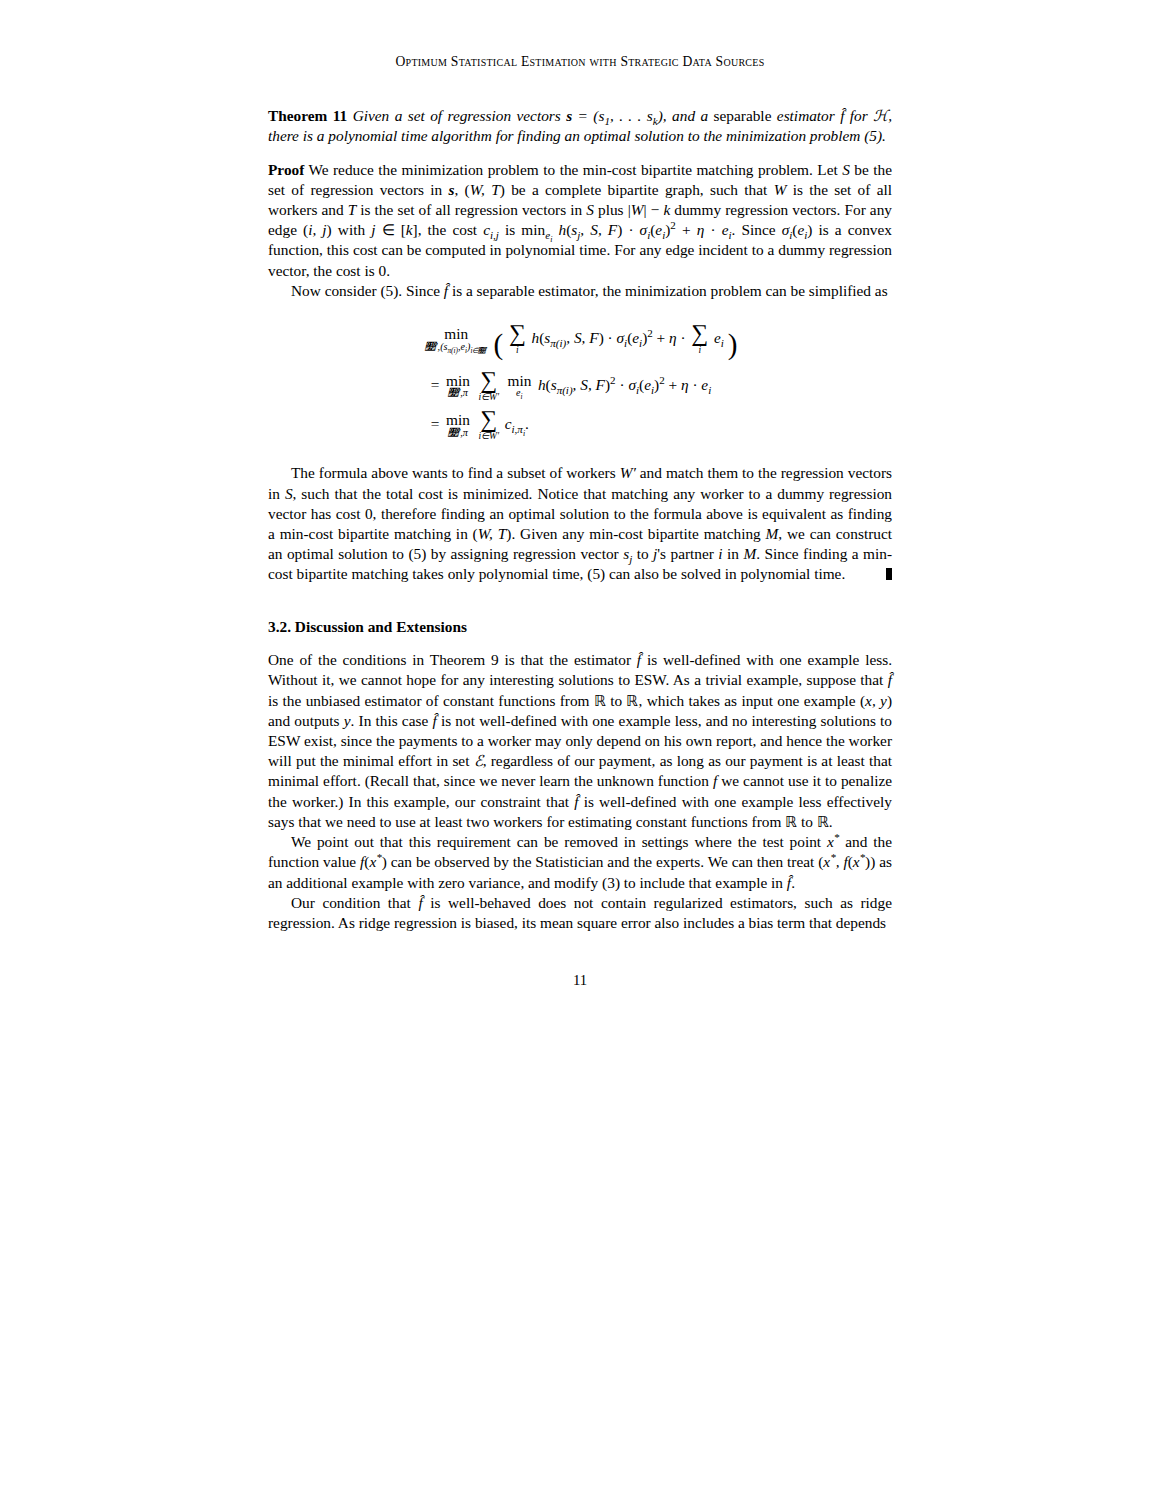Optimum Statistical Estimation with Strategic Data Sources
Theorem 11 Given a set of regression vectors s = (s1, . . . sk), and a separable estimator f̂ for ℋ, there is a polynomial time algorithm for finding an optimal solution to the minimization problem (5).
Proof We reduce the minimization problem to the min-cost bipartite matching problem. Let S be the set of regression vectors in s, (W, T) be a complete bipartite graph, such that W is the set of all workers and T is the set of all regression vectors in S plus |W| − k dummy regression vectors. For any edge (i, j) with j ∈ [k], the cost ci,j is minei h(sj, S, F) · σi(ei)2 + η · ei. Since σi(ei) is a convex function, this cost can be computed in polynomial time. For any edge incident to a dummy regression vector, the cost is 0.
Now consider (5). Since f̂ is a separable estimator, the minimization problem can be simplified as
min𝉲′,(sπ(i),ei)i∈𝉲′ ( ∑i h(sπ(i), S, F) · σi(ei)2 + η · ∑i ei ) = min𝉲′,π ∑i∈W′ min ei h(sπ(i), S, F)2 · σi(ei)2 + η · ei = min𝉲′,π ∑i∈W′ ci,πi.
The formula above wants to find a subset of workers W′ and match them to the regression vectors in S, such that the total cost is minimized. Notice that matching any worker to a dummy regression vector has cost 0, therefore finding an optimal solution to the formula above is equivalent as finding a min-cost bipartite matching in (W, T). Given any min-cost bipartite matching M, we can construct an optimal solution to (5) by assigning regression vector sj to j's partner i in M. Since finding a min-cost bipartite matching takes only polynomial time, (5) can also be solved in polynomial time.
3.2. Discussion and Extensions
One of the conditions in Theorem 9 is that the estimator f̂ is well-defined with one example less. Without it, we cannot hope for any interesting solutions to ESW. As a trivial example, suppose that f̂ is the unbiased estimator of constant functions from ℝ to ℝ, which takes as input one example (x, y) and outputs y. In this case f̂ is not well-defined with one example less, and no interesting solutions to ESW exist, since the payments to a worker may only depend on his own report, and hence the worker will put the minimal effort in set ℰ, regardless of our payment, as long as our payment is at least that minimal effort. (Recall that, since we never learn the unknown function f we cannot use it to penalize the worker.) In this example, our constraint that f̂ is well-defined with one example less effectively says that we need to use at least two workers for estimating constant functions from ℝ to ℝ.
We point out that this requirement can be removed in settings where the test point x* and the function value f(x*) can be observed by the Statistician and the experts. We can then treat (x*, f(x*)) as an additional example with zero variance, and modify (3) to include that example in f̂.
Our condition that f̂ is well-behaved does not contain regularized estimators, such as ridge regression. As ridge regression is biased, its mean square error also includes a bias term that depends
11